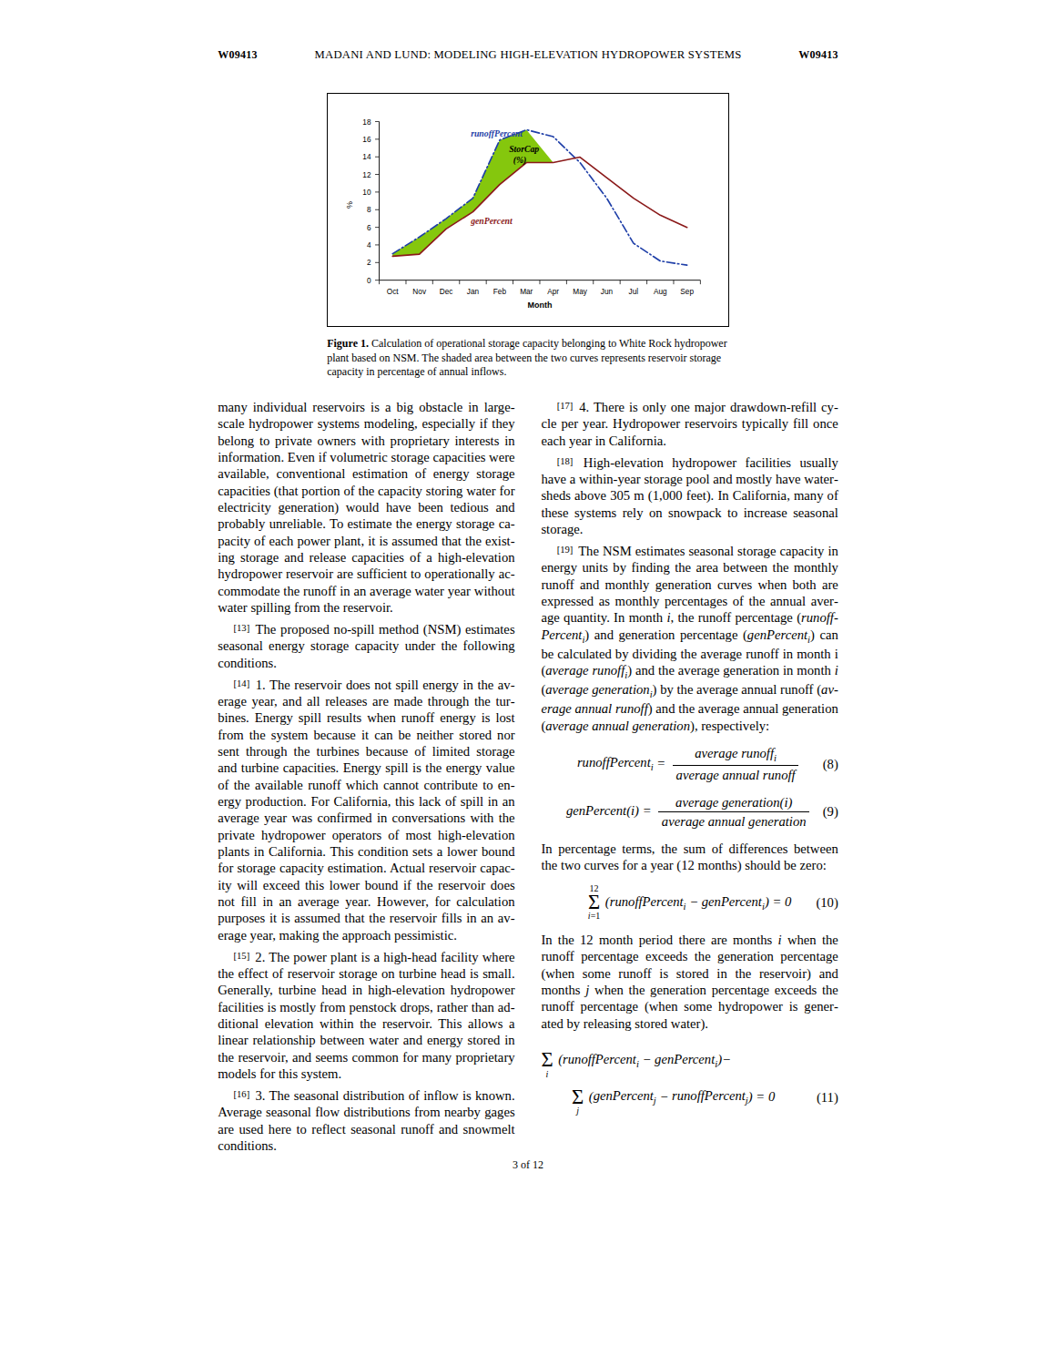W09413 MADANI AND LUND: MODELING HIGH-ELEVATION HYDROPOWER SYSTEMS W09413
0 2 4 6 8 10 12 14 16 18 % Oct Nov Dec Jan Feb Mar Apr May Jun Jul Aug Sep Month runoffPercent StorCap (%) genPercent
Figure 1. Calculation of operational storage capacity belonging to White Rock hydropower plant based on NSM. The shaded area between the two curves represents reservoir storage capacity in percentage of annual inflows.
many individual reservoirs is a big obstacle in large-scale hydropower systems modeling, especially if they belong to private owners with proprietary interests in information. Even if volumetric storage capacities were available, conventional estimation of energy storage capacities (that portion of the capacity storing water for electricity generation) would have been tedious and probably unreliable. To estimate the energy storage capacity of each power plant, it is assumed that the existing storage and release capacities of a high-elevation hydropower reservoir are sufficient to operationally accommodate the runoff in an average water year without water spilling from the reservoir.
[13] The proposed no-spill method (NSM) estimates seasonal energy storage capacity under the following conditions.
[14] 1. The reservoir does not spill energy in the average year, and all releases are made through the turbines. Energy spill results when runoff energy is lost from the system because it can be neither stored nor sent through the turbines because of limited storage and turbine capacities. Energy spill is the energy value of the available runoff which cannot contribute to energy production. For California, this lack of spill in an average year was confirmed in conversations with the private hydropower operators of most high-elevation plants in California. This condition sets a lower bound for storage capacity estimation. Actual reservoir capacity will exceed this lower bound if the reservoir does not fill in an average year. However, for calculation purposes it is assumed that the reservoir fills in an average year, making the approach pessimistic.
[15] 2. The power plant is a high-head facility where the effect of reservoir storage on turbine head is small. Generally, turbine head in high-elevation hydropower facilities is mostly from penstock drops, rather than additional elevation within the reservoir. This allows a linear relationship between water and energy stored in the reservoir, and seems common for many proprietary models for this system.
[16] 3. The seasonal distribution of inflow is known. Average seasonal flow distributions from nearby gages are used here to reflect seasonal runoff and snowmelt conditions.
[17] 4. There is only one major drawdown-refill cycle per year. Hydropower reservoirs typically fill once each year in California.
[18] High-elevation hydropower facilities usually have a within-year storage pool and mostly have watersheds above 305 m (1,000 feet). In California, many of these systems rely on snowpack to increase seasonal storage.
[19] The NSM estimates seasonal storage capacity in energy units by finding the area between the monthly runoff and monthly generation curves when both are expressed as monthly percentages of the annual average quantity. In month i, the runoff percentage (runoffPercenti) and generation percentage (genPercenti) can be calculated by dividing the average runoff in month i (average runoffi) and the average generation in month i (average generationi) by the average annual runoff (average annual runoff) and the average annual generation (average annual generation), respectively:
runoffPercenti = average runoffi average annual runoff (8)
genPercent(i) = average generation(i) average annual generation (9)
In percentage terms, the sum of differences between the two curves for a year (12 months) should be zero:
12 Σ i=1 (runoffPercenti − genPercenti) = 0 (10)
In the 12 month period there are months i when the runoff percentage exceeds the generation percentage (when some runoff is stored in the reservoir) and months j when the generation percentage exceeds the runoff percentage (when some hydropower is generated by releasing stored water).
Σ i (runoffPercenti − genPercenti)− Σ j (genPercentj − runoffPercentj) = 0 (11)
3 of 12